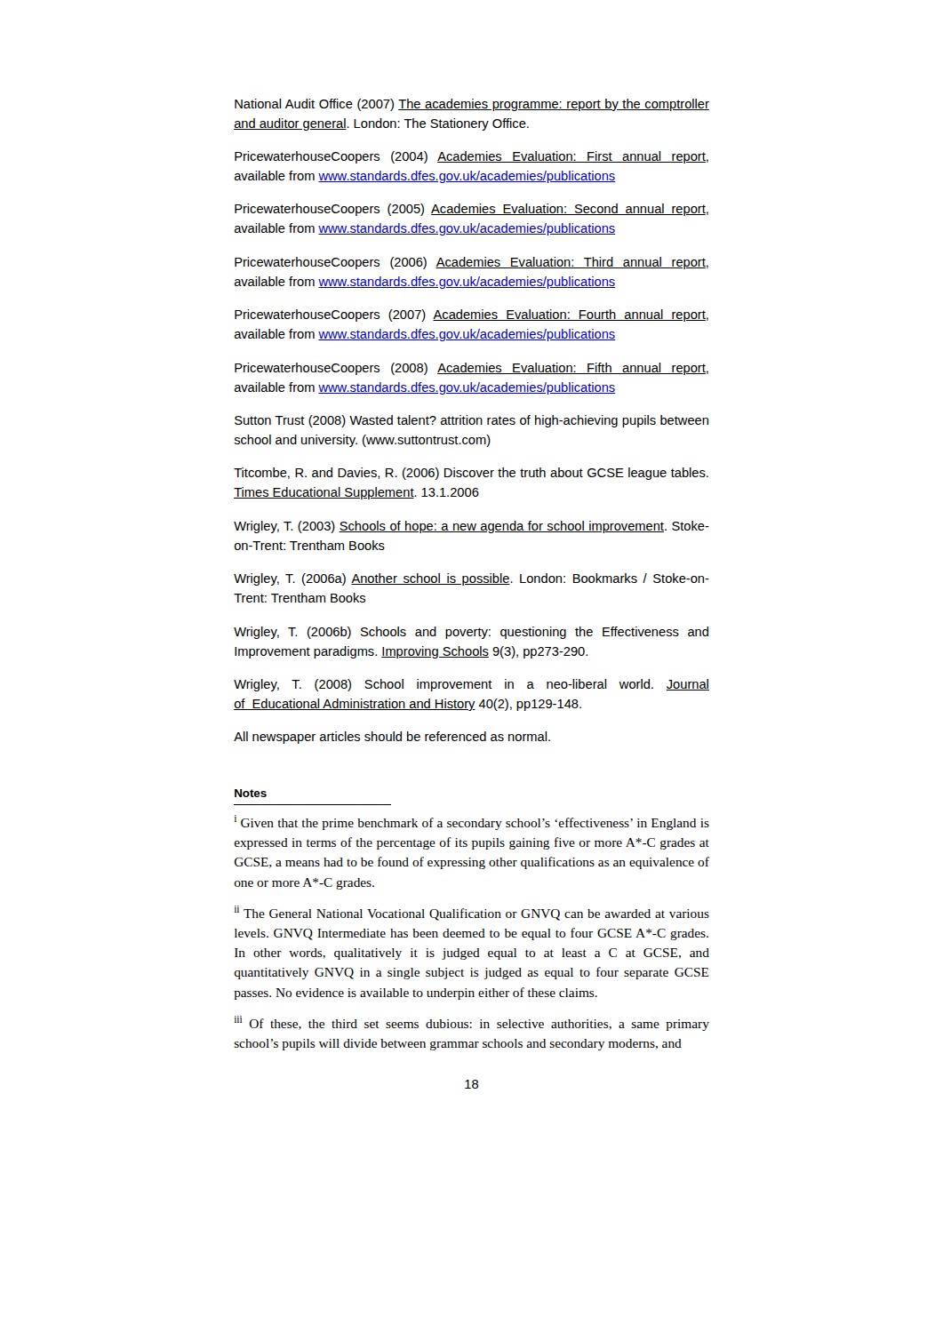National Audit Office (2007) The academies programme: report by the comptroller and auditor general. London: The Stationery Office.
PricewaterhouseCoopers (2004) Academies Evaluation: First annual report, available from www.standards.dfes.gov.uk/academies/publications
PricewaterhouseCoopers (2005) Academies Evaluation: Second annual report, available from www.standards.dfes.gov.uk/academies/publications
PricewaterhouseCoopers (2006) Academies Evaluation: Third annual report, available from www.standards.dfes.gov.uk/academies/publications
PricewaterhouseCoopers (2007) Academies Evaluation: Fourth annual report, available from www.standards.dfes.gov.uk/academies/publications
PricewaterhouseCoopers (2008) Academies Evaluation: Fifth annual report, available from www.standards.dfes.gov.uk/academies/publications
Sutton Trust (2008) Wasted talent? attrition rates of high-achieving pupils between school and university. (www.suttontrust.com)
Titcombe, R. and Davies, R. (2006) Discover the truth about GCSE league tables. Times Educational Supplement. 13.1.2006
Wrigley, T. (2003) Schools of hope: a new agenda for school improvement. Stoke-on-Trent: Trentham Books
Wrigley, T. (2006a) Another school is possible. London: Bookmarks / Stoke-on-Trent: Trentham Books
Wrigley, T. (2006b) Schools and poverty: questioning the Effectiveness and Improvement paradigms. Improving Schools 9(3), pp273-290.
Wrigley, T. (2008) School improvement in a neo-liberal world. Journal of Educational Administration and History 40(2), pp129-148.
All newspaper articles should be referenced as normal.
Notes
i Given that the prime benchmark of a secondary school’s ‘effectiveness’ in England is expressed in terms of the percentage of its pupils gaining five or more A*-C grades at GCSE, a means had to be found of expressing other qualifications as an equivalence of one or more A*-C grades.
ii The General National Vocational Qualification or GNVQ can be awarded at various levels. GNVQ Intermediate has been deemed to be equal to four GCSE A*-C grades. In other words, qualitatively it is judged equal to at least a C at GCSE, and quantitatively GNVQ in a single subject is judged as equal to four separate GCSE passes. No evidence is available to underpin either of these claims.
iii Of these, the third set seems dubious: in selective authorities, a same primary school’s pupils will divide between grammar schools and secondary moderns, and
18